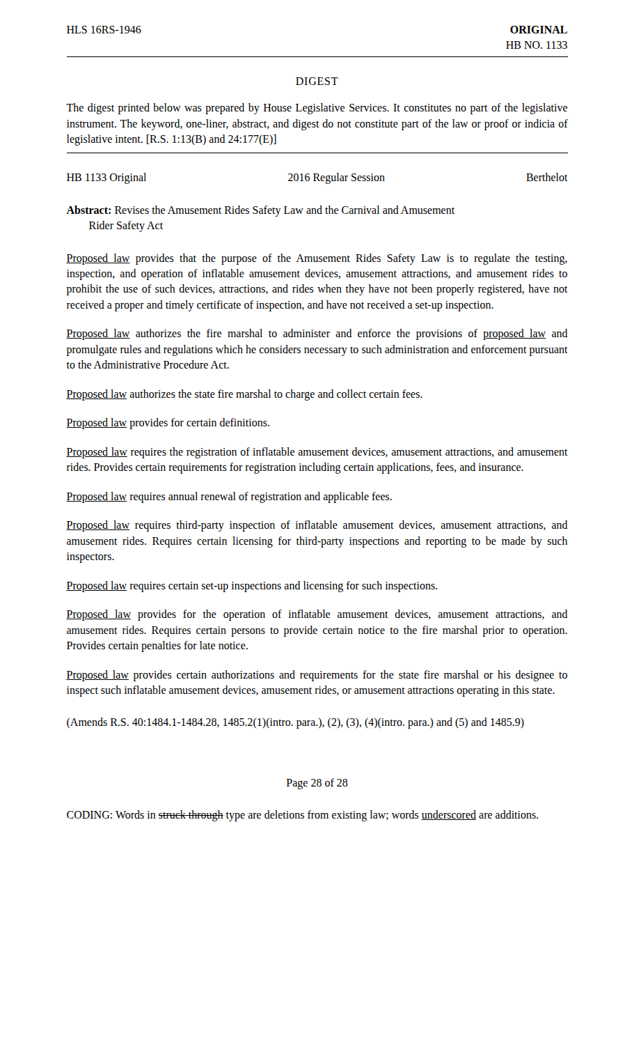HLS 16RS-1946
ORIGINAL
HB NO. 1133
DIGEST
The digest printed below was prepared by House Legislative Services. It constitutes no part of the legislative instrument. The keyword, one-liner, abstract, and digest do not constitute part of the law or proof or indicia of legislative intent. [R.S. 1:13(B) and 24:177(E)]
HB 1133 Original 2016 Regular Session Berthelot
Abstract: Revises the Amusement Rides Safety Law and the Carnival and Amusement Rider Safety Act
Proposed law provides that the purpose of the Amusement Rides Safety Law is to regulate the testing, inspection, and operation of inflatable amusement devices, amusement attractions, and amusement rides to prohibit the use of such devices, attractions, and rides when they have not been properly registered, have not received a proper and timely certificate of inspection, and have not received a set-up inspection.
Proposed law authorizes the fire marshal to administer and enforce the provisions of proposed law and promulgate rules and regulations which he considers necessary to such administration and enforcement pursuant to the Administrative Procedure Act.
Proposed law authorizes the state fire marshal to charge and collect certain fees.
Proposed law provides for certain definitions.
Proposed law requires the registration of inflatable amusement devices, amusement attractions, and amusement rides. Provides certain requirements for registration including certain applications, fees, and insurance.
Proposed law requires annual renewal of registration and applicable fees.
Proposed law requires third-party inspection of inflatable amusement devices, amusement attractions, and amusement rides. Requires certain licensing for third-party inspections and reporting to be made by such inspectors.
Proposed law requires certain set-up inspections and licensing for such inspections.
Proposed law provides for the operation of inflatable amusement devices, amusement attractions, and amusement rides. Requires certain persons to provide certain notice to the fire marshal prior to operation. Provides certain penalties for late notice.
Proposed law provides certain authorizations and requirements for the state fire marshal or his designee to inspect such inflatable amusement devices, amusement rides, or amusement attractions operating in this state.
(Amends R.S. 40:1484.1-1484.28, 1485.2(1)(intro. para.), (2), (3), (4)(intro. para.) and (5) and 1485.9)
Page 28 of 28
CODING: Words in struck through type are deletions from existing law; words underscored are additions.